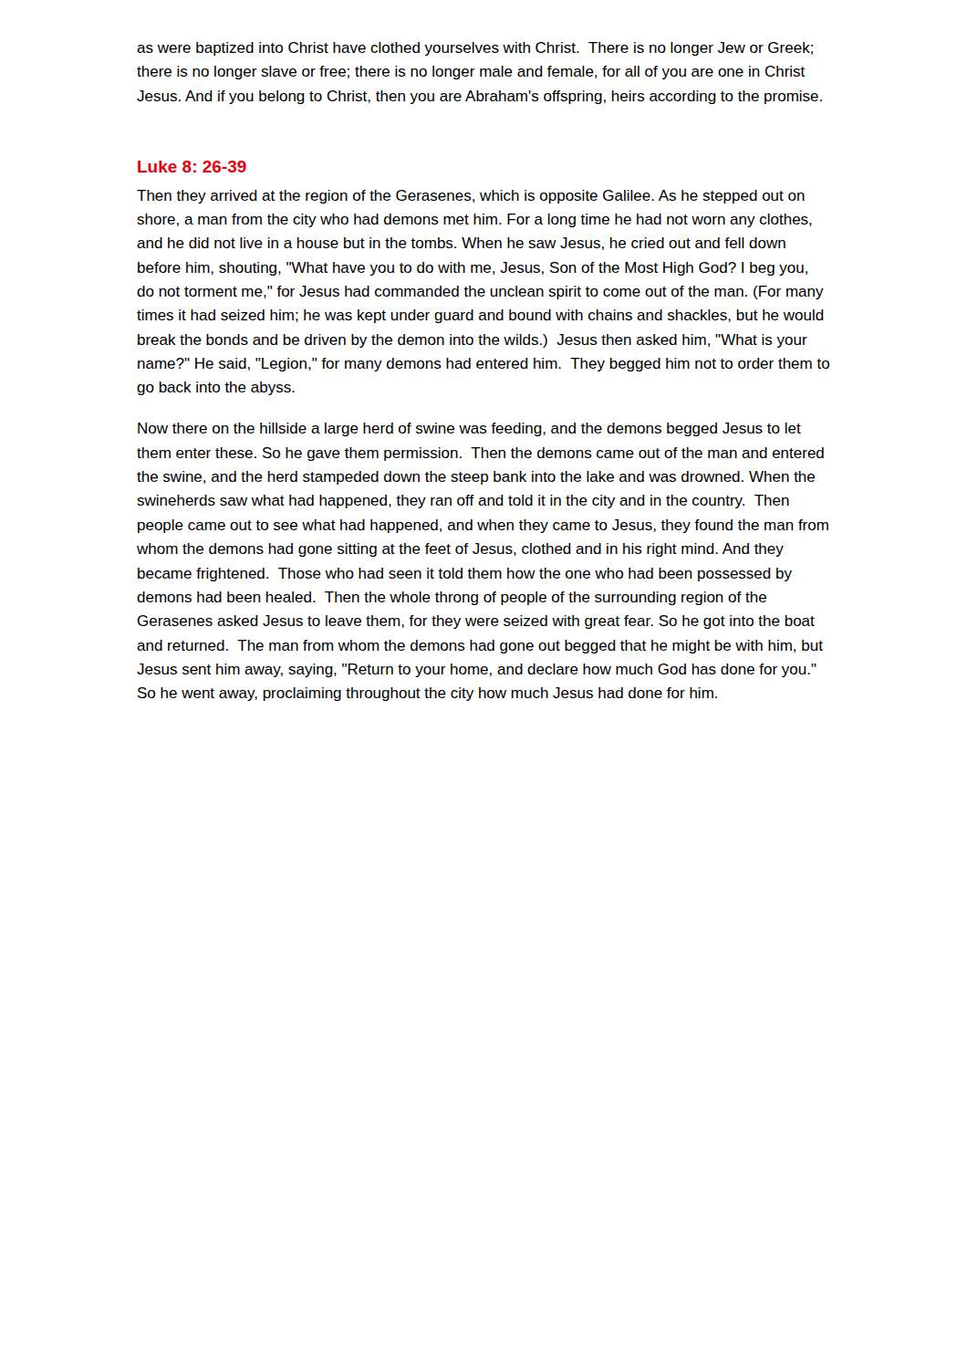as were baptized into Christ have clothed yourselves with Christ. There is no longer Jew or Greek; there is no longer slave or free; there is no longer male and female, for all of you are one in Christ Jesus. And if you belong to Christ, then you are Abraham's offspring, heirs according to the promise.
Luke 8: 26-39
Then they arrived at the region of the Gerasenes, which is opposite Galilee. As he stepped out on shore, a man from the city who had demons met him. For a long time he had not worn any clothes, and he did not live in a house but in the tombs. When he saw Jesus, he cried out and fell down before him, shouting, "What have you to do with me, Jesus, Son of the Most High God? I beg you, do not torment me," for Jesus had commanded the unclean spirit to come out of the man. (For many times it had seized him; he was kept under guard and bound with chains and shackles, but he would break the bonds and be driven by the demon into the wilds.) Jesus then asked him, "What is your name?" He said, "Legion," for many demons had entered him. They begged him not to order them to go back into the abyss.
Now there on the hillside a large herd of swine was feeding, and the demons begged Jesus to let them enter these. So he gave them permission. Then the demons came out of the man and entered the swine, and the herd stampeded down the steep bank into the lake and was drowned. When the swineherds saw what had happened, they ran off and told it in the city and in the country. Then people came out to see what had happened, and when they came to Jesus, they found the man from whom the demons had gone sitting at the feet of Jesus, clothed and in his right mind. And they became frightened. Those who had seen it told them how the one who had been possessed by demons had been healed. Then the whole throng of people of the surrounding region of the Gerasenes asked Jesus to leave them, for they were seized with great fear. So he got into the boat and returned. The man from whom the demons had gone out begged that he might be with him, but Jesus sent him away, saying, "Return to your home, and declare how much God has done for you." So he went away, proclaiming throughout the city how much Jesus had done for him.